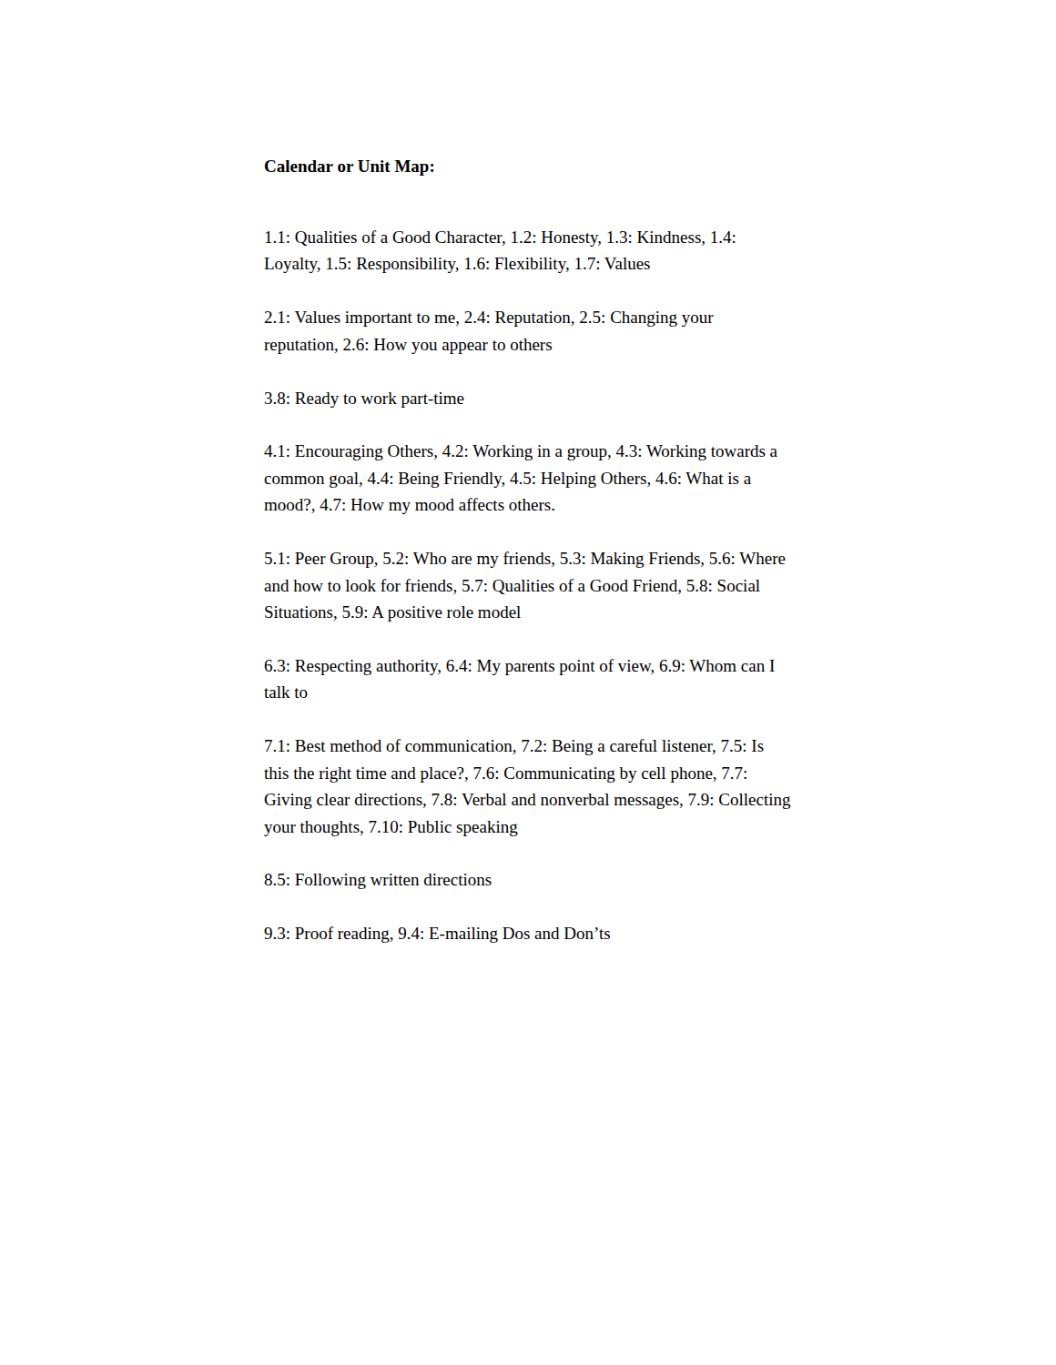Calendar or Unit Map:
1.1: Qualities of a Good Character, 1.2: Honesty, 1.3: Kindness, 1.4: Loyalty, 1.5: Responsibility, 1.6: Flexibility, 1.7: Values
2.1: Values important to me, 2.4: Reputation, 2.5: Changing your reputation, 2.6: How you appear to others
3.8: Ready to work part-time
4.1: Encouraging Others, 4.2: Working in a group, 4.3: Working towards a common goal, 4.4: Being Friendly, 4.5: Helping Others, 4.6: What is a mood?, 4.7: How my mood affects others.
5.1: Peer Group, 5.2: Who are my friends, 5.3: Making Friends, 5.6: Where and how to look for friends, 5.7: Qualities of a Good Friend, 5.8: Social Situations, 5.9: A positive role model
6.3: Respecting authority, 6.4: My parents point of view, 6.9: Whom can I talk to
7.1: Best method of communication, 7.2: Being a careful listener, 7.5: Is this the right time and place?, 7.6: Communicating by cell phone, 7.7: Giving clear directions, 7.8: Verbal and nonverbal messages, 7.9: Collecting your thoughts, 7.10: Public speaking
8.5: Following written directions
9.3: Proof reading, 9.4: E-mailing Dos and Don’ts